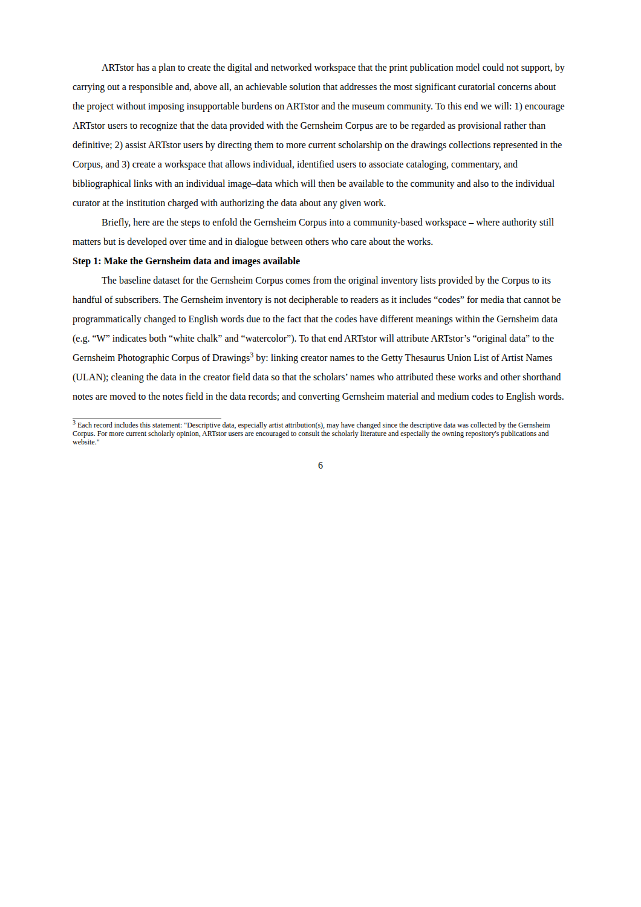ARTstor has a plan to create the digital and networked workspace that the print publication model could not support, by carrying out a responsible and, above all, an achievable solution that addresses the most significant curatorial concerns about the project without imposing insupportable burdens on ARTstor and the museum community. To this end we will: 1) encourage ARTstor users to recognize that the data provided with the Gernsheim Corpus are to be regarded as provisional rather than definitive; 2) assist ARTstor users by directing them to more current scholarship on the drawings collections represented in the Corpus, and 3) create a workspace that allows individual, identified users to associate cataloging, commentary, and bibliographical links with an individual image–data which will then be available to the community and also to the individual curator at the institution charged with authorizing the data about any given work.
Briefly, here are the steps to enfold the Gernsheim Corpus into a community-based workspace – where authority still matters but is developed over time and in dialogue between others who care about the works.
Step 1: Make the Gernsheim data and images available
The baseline dataset for the Gernsheim Corpus comes from the original inventory lists provided by the Corpus to its handful of subscribers. The Gernsheim inventory is not decipherable to readers as it includes “codes” for media that cannot be programmatically changed to English words due to the fact that the codes have different meanings within the Gernsheim data (e.g. “W” indicates both “white chalk” and “watercolor”). To that end ARTstor will attribute ARTstor’s “original data” to the Gernsheim Photographic Corpus of Drawings3 by: linking creator names to the Getty Thesaurus Union List of Artist Names (ULAN); cleaning the data in the creator field data so that the scholars’ names who attributed these works and other shorthand notes are moved to the notes field in the data records; and converting Gernsheim material and medium codes to English words.
3 Each record includes this statement: "Descriptive data, especially artist attribution(s), may have changed since the descriptive data was collected by the Gernsheim Corpus. For more current scholarly opinion, ARTstor users are encouraged to consult the scholarly literature and especially the owning repository's publications and website."
6